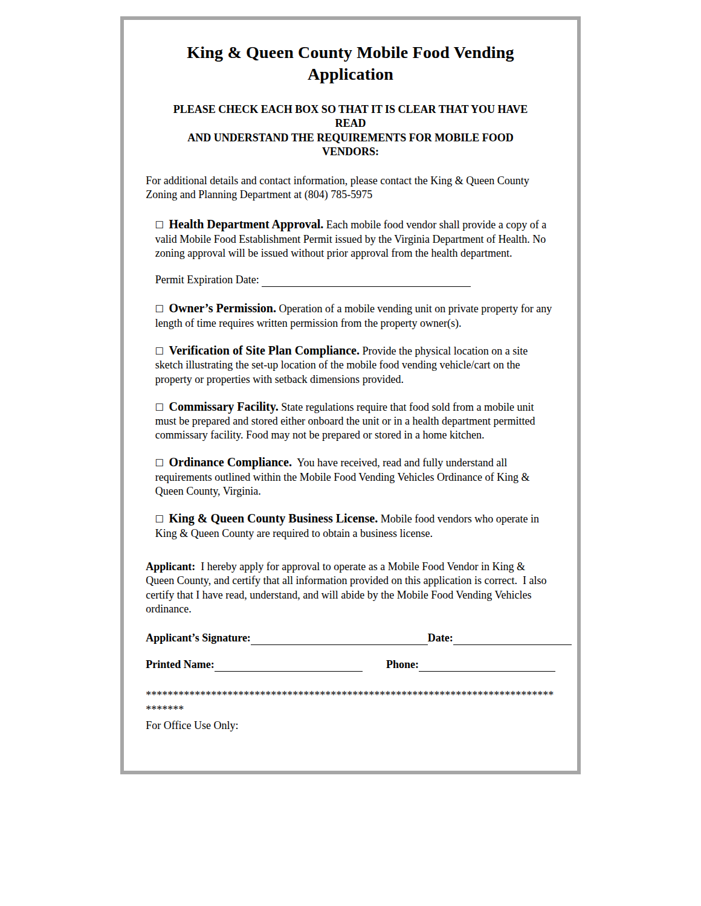King & Queen County Mobile Food Vending Application
PLEASE CHECK EACH BOX SO THAT IT IS CLEAR THAT YOU HAVE READ
AND UNDERSTAND THE REQUIREMENTS FOR MOBILE FOOD VENDORS:
For additional details and contact information, please contact the King & Queen County Zoning and Planning Department at (804) 785-5975
☐ Health Department Approval. Each mobile food vendor shall provide a copy of a valid Mobile Food Establishment Permit issued by the Virginia Department of Health. No zoning approval will be issued without prior approval from the health department.
Permit Expiration Date:
☐ Owner’s Permission. Operation of a mobile vending unit on private property for any length of time requires written permission from the property owner(s).
☐ Verification of Site Plan Compliance. Provide the physical location on a site sketch illustrating the set-up location of the mobile food vending vehicle/cart on the property or properties with setback dimensions provided.
☐ Commissary Facility. State regulations require that food sold from a mobile unit must be prepared and stored either onboard the unit or in a health department permitted commissary facility. Food may not be prepared or stored in a home kitchen.
☐ Ordinance Compliance. You have received, read and fully understand all requirements outlined within the Mobile Food Vending Vehicles Ordinance of King & Queen County, Virginia.
☐ King & Queen County Business License. Mobile food vendors who operate in King & Queen County are required to obtain a business license.
Applicant: I hereby apply for approval to operate as a Mobile Food Vendor in King & Queen County, and certify that all information provided on this application is correct. I also certify that I have read, understand, and will abide by the Mobile Food Vending Vehicles ordinance.
Applicant’s Signature:
Date:
Printed Name:
Phone:
**********************************************************************************
For Office Use Only: